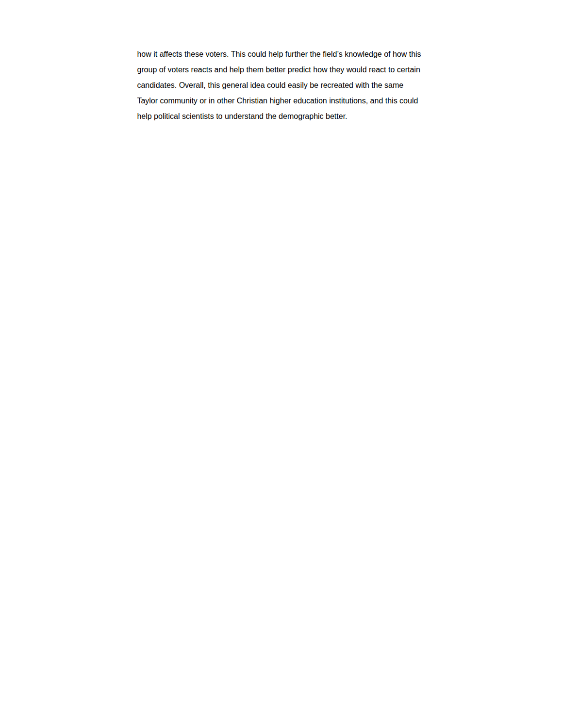how it affects these voters. This could help further the field’s knowledge of how this group of voters reacts and help them better predict how they would react to certain candidates. Overall, this general idea could easily be recreated with the same Taylor community or in other Christian higher education institutions, and this could help political scientists to understand the demographic better.